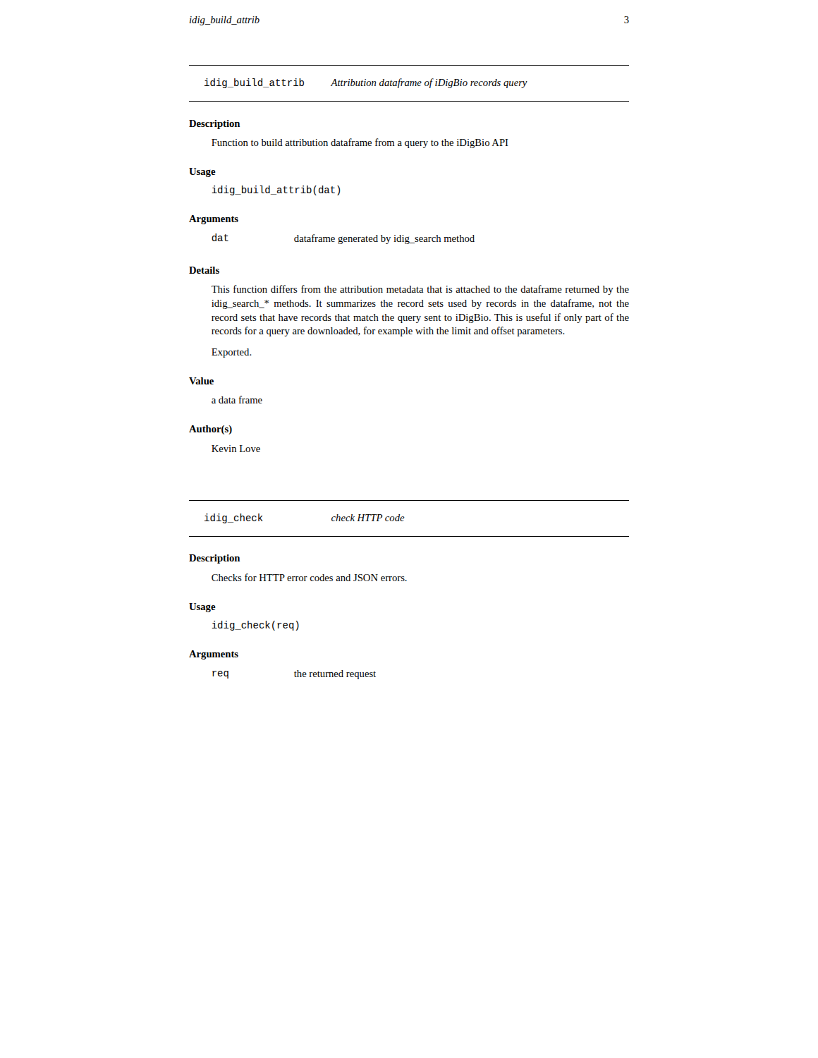idig_build_attrib 3
idig_build_attrib Attribution dataframe of iDigBio records query
Description
Function to build attribution dataframe from a query to the iDigBio API
Usage
idig_build_attrib(dat)
Arguments
| dat | dataframe generated by idig_search method |
Details
This function differs from the attribution metadata that is attached to the dataframe returned by the idig_search_* methods. It summarizes the record sets used by records in the dataframe, not the record sets that have records that match the query sent to iDigBio. This is useful if only part of the records for a query are downloaded, for example with the limit and offset parameters.
Exported.
Value
a data frame
Author(s)
Kevin Love
idig_check check HTTP code
Description
Checks for HTTP error codes and JSON errors.
Usage
idig_check(req)
Arguments
| req | the returned request |